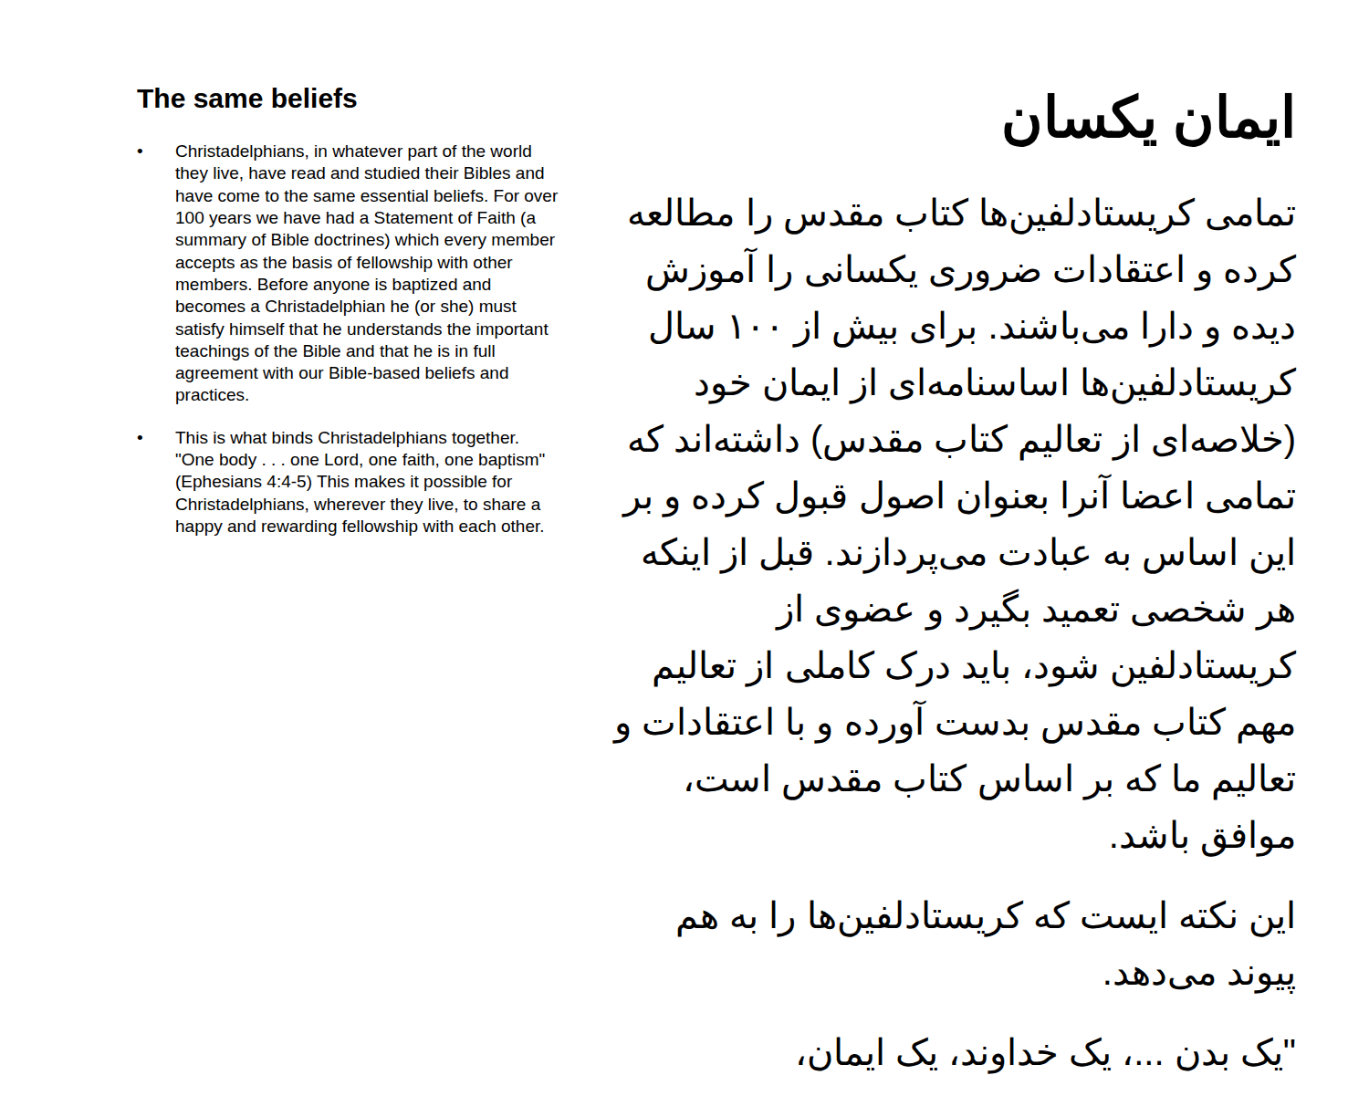The same beliefs
Christadelphians, in whatever part of the world they live, have read and studied their Bibles and have come to the same essential beliefs. For over 100 years we have had a Statement of Faith (a summary of Bible doctrines) which every member accepts as the basis of fellowship with other members. Before anyone is baptized and becomes a Christadelphian he (or she) must satisfy himself that he understands the important teachings of the Bible and that he is in full agreement with our Bible-based beliefs and practices.
This is what binds Christadelphians together. "One body . . . one Lord, one faith, one baptism" (Ephesians 4:4-5) This makes it possible for Christadelphians, wherever they live, to share a happy and rewarding fellowship with each other.
ایمان یکسان
تمامی کریستادلفین‌ها کتاب مقدس را مطالعه کرده و اعتقادات ضروری یکسانی را آموزش دیده و دارا می‌باشند. برای بیش از ۱۰۰ سال کریستادلفین‌ها اساسنامه‌ای از ایمان خود (خلاصه‌ای از تعالیم کتاب مقدس) داشته‌اند که تمامی اعضا آنرا بعنوان اصول قبول کرده و بر این اساس به عبادت می‌پردازند. قبل از اینکه هر شخصی تعمید بگیرد و عضوی از کریستادلفین شود، باید درک کاملی از تعالیم مهم کتاب مقدس بدست آورده و با اعتقادات و تعالیم ما که بر اساس کتاب مقدس است، موافق باشد.
این نکته ایست که کریستادلفین‌ها را به هم پیوند می‌دهد.
"یک بدن ...، یک خداوند، یک ایمان،